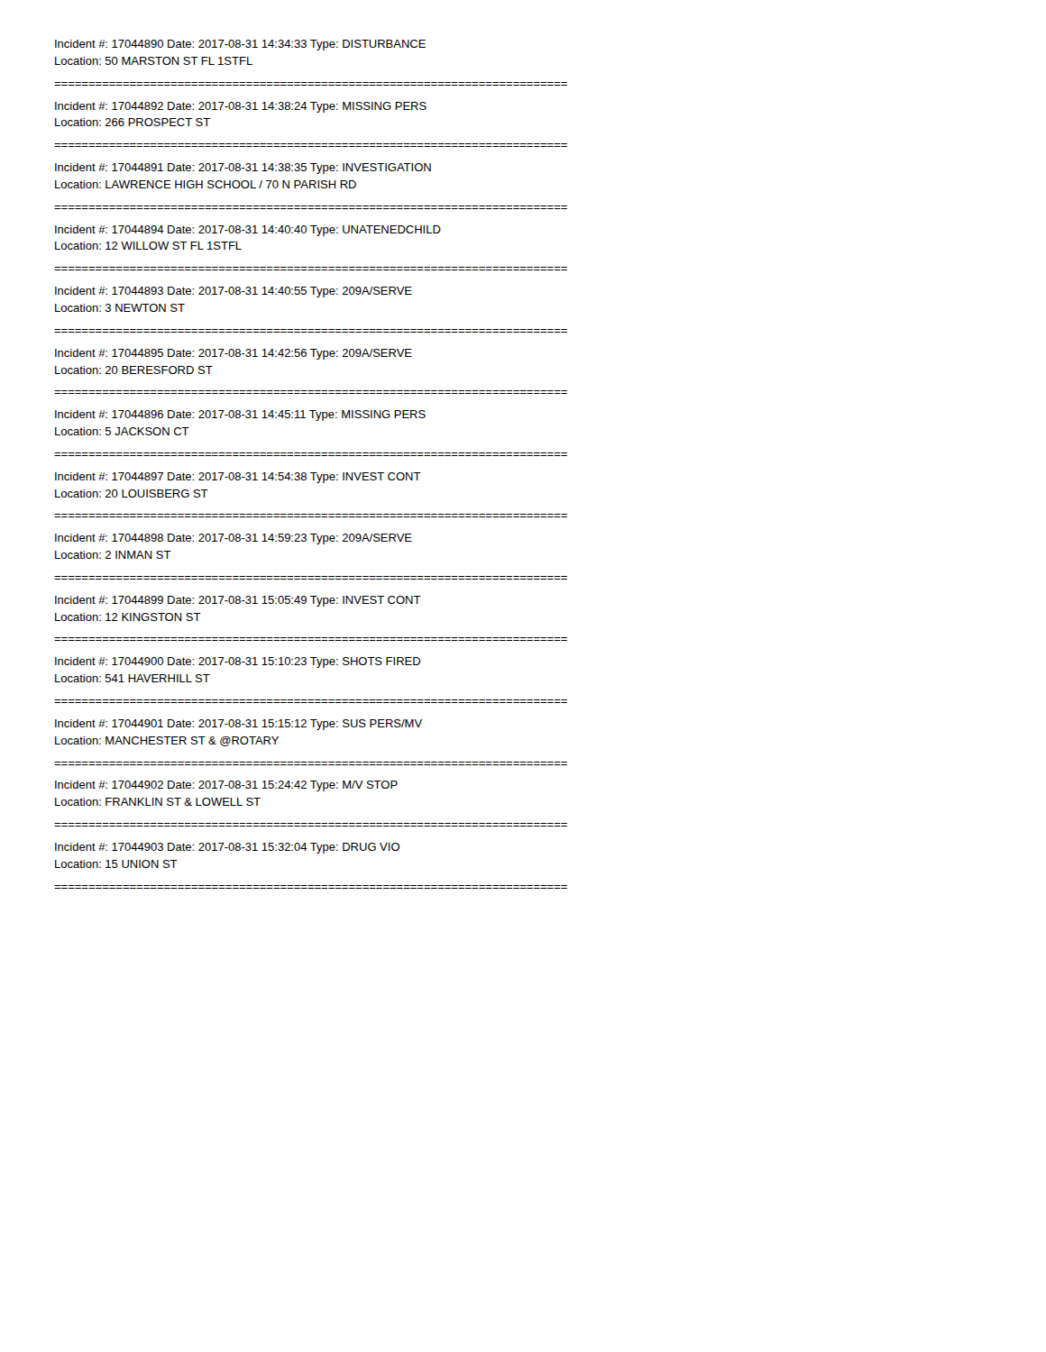Incident #: 17044890 Date: 2017-08-31 14:34:33 Type: DISTURBANCE
Location: 50 MARSTON ST FL 1STFL
===========================================================================
Incident #: 17044892 Date: 2017-08-31 14:38:24 Type: MISSING PERS
Location: 266 PROSPECT ST
===========================================================================
Incident #: 17044891 Date: 2017-08-31 14:38:35 Type: INVESTIGATION
Location: LAWRENCE HIGH SCHOOL / 70 N PARISH RD
===========================================================================
Incident #: 17044894 Date: 2017-08-31 14:40:40 Type: UNATENEDCHILD
Location: 12 WILLOW ST FL 1STFL
===========================================================================
Incident #: 17044893 Date: 2017-08-31 14:40:55 Type: 209A/SERVE
Location: 3 NEWTON ST
===========================================================================
Incident #: 17044895 Date: 2017-08-31 14:42:56 Type: 209A/SERVE
Location: 20 BERESFORD ST
===========================================================================
Incident #: 17044896 Date: 2017-08-31 14:45:11 Type: MISSING PERS
Location: 5 JACKSON CT
===========================================================================
Incident #: 17044897 Date: 2017-08-31 14:54:38 Type: INVEST CONT
Location: 20 LOUISBERG ST
===========================================================================
Incident #: 17044898 Date: 2017-08-31 14:59:23 Type: 209A/SERVE
Location: 2 INMAN ST
===========================================================================
Incident #: 17044899 Date: 2017-08-31 15:05:49 Type: INVEST CONT
Location: 12 KINGSTON ST
===========================================================================
Incident #: 17044900 Date: 2017-08-31 15:10:23 Type: SHOTS FIRED
Location: 541 HAVERHILL ST
===========================================================================
Incident #: 17044901 Date: 2017-08-31 15:15:12 Type: SUS PERS/MV
Location: MANCHESTER ST & @ROTARY
===========================================================================
Incident #: 17044902 Date: 2017-08-31 15:24:42 Type: M/V STOP
Location: FRANKLIN ST & LOWELL ST
===========================================================================
Incident #: 17044903 Date: 2017-08-31 15:32:04 Type: DRUG VIO
Location: 15 UNION ST
===========================================================================